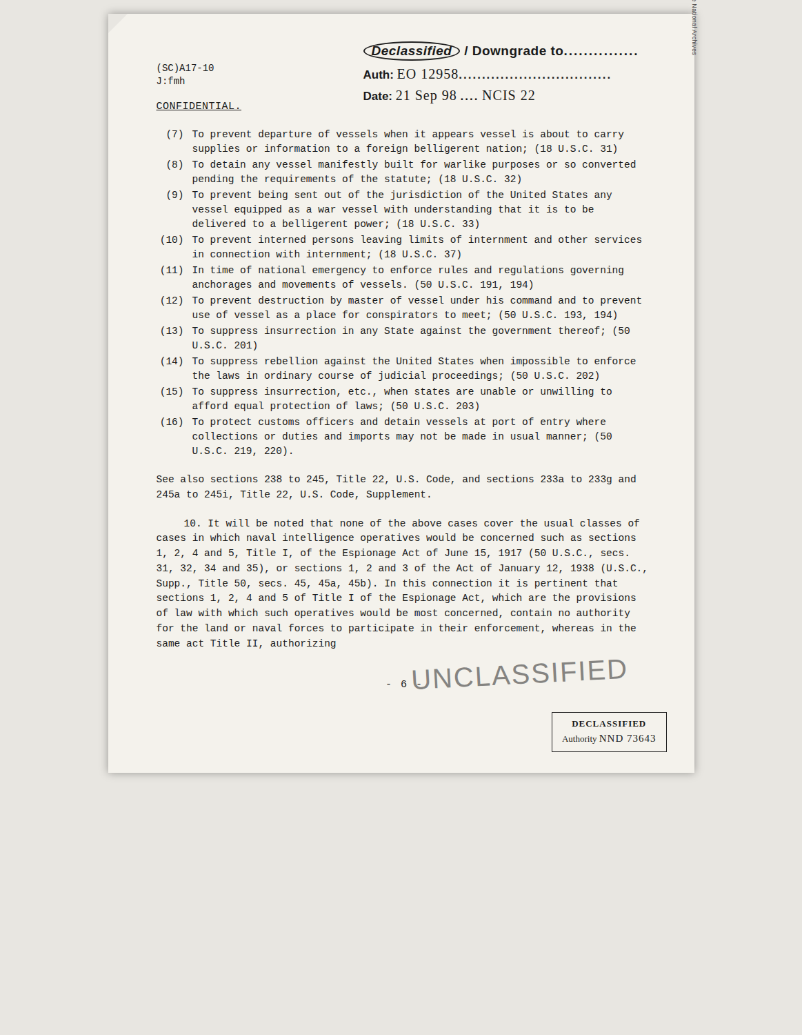Reproduced from the Unclassified / Declassified Holdings of the National Archives
Declassified / Downgrade to...............
Auth: EO 12958.................................
Date: 21 Sep 98 .... NCIS 22
(SC)A17-10
J:fmh
CONFIDENTIAL.
(7) To prevent departure of vessels when it appears vessel is about to carry supplies or information to a foreign belligerent nation; (18 U.S.C. 31)
(8) To detain any vessel manifestly built for warlike purposes or so converted pending the requirements of the statute; (18 U.S.C. 32)
(9) To prevent being sent out of the jurisdiction of the United States any vessel equipped as a war vessel with understanding that it is to be delivered to a belligerent power; (18 U.S.C. 33)
(10) To prevent interned persons leaving limits of internment and other services in connection with internment; (18 U.S.C. 37)
(11) In time of national emergency to enforce rules and regulations governing anchorages and movements of vessels. (50 U.S.C. 191, 194)
(12) To prevent destruction by master of vessel under his command and to prevent use of vessel as a place for conspirators to meet; (50 U.S.C. 193, 194)
(13) To suppress insurrection in any State against the government thereof; (50 U.S.C. 201)
(14) To suppress rebellion against the United States when impossible to enforce the laws in ordinary course of judicial proceedings; (50 U.S.C. 202)
(15) To suppress insurrection, etc., when states are unable or unwilling to afford equal protection of laws; (50 U.S.C. 203)
(16) To protect customs officers and detain vessels at port of entry where collections or duties and imports may not be made in usual manner; (50 U.S.C. 219, 220).
See also sections 238 to 245, Title 22, U.S. Code, and sections 233a to 233g and 245a to 245i, Title 22, U.S. Code, Supplement.
10. It will be noted that none of the above cases cover the usual classes of cases in which naval intelligence operatives would be concerned such as sections 1, 2, 4 and 5, Title I, of the Espionage Act of June 15, 1917 (50 U.S.C., secs. 31, 32, 34 and 35), or sections 1, 2 and 3 of the Act of January 12, 1938 (U.S.C., Supp., Title 50, secs. 45, 45a, 45b). In this connection it is pertinent that sections 1, 2, 4 and 5 of Title I of the Espionage Act, which are the provisions of law with which such operatives would be most concerned, contain no authority for the land or naval forces to participate in their enforcement, whereas in the same act Title II, authorizing
- 6 -
UNCLASSIFIED
DECLASSIFIED
Authority NND 73643